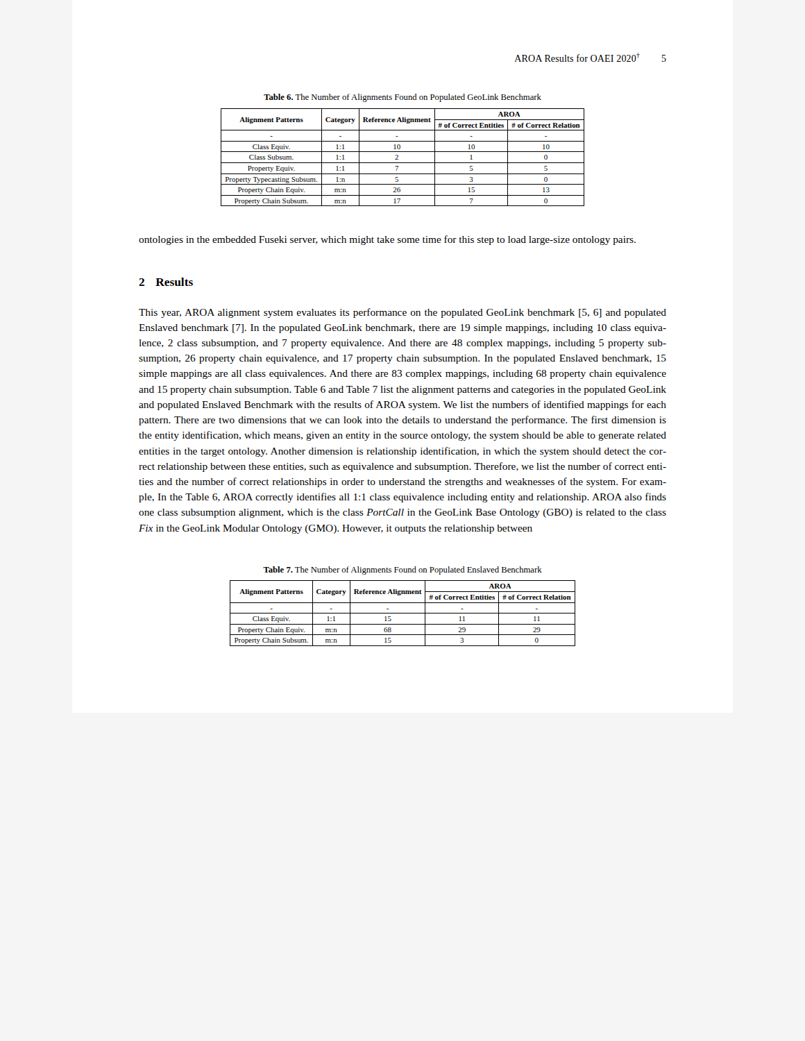AROA Results for OAEI 2020† 5
Table 6. The Number of Alignments Found on Populated GeoLink Benchmark
| Alignment Patterns | Category | Reference Alignment | AROA |
| --- | --- | --- | --- |
| # of Correct Entities | # of Correct Relation |
| - | - | - | - | - |
| Class Equiv. | 1:1 | 10 | 10 | 10 |
| Class Subsum. | 1:1 | 2 | 1 | 0 |
| Property Equiv. | 1:1 | 7 | 5 | 5 |
| Property Typecasting Subsum. | 1:n | 5 | 3 | 0 |
| Property Chain Equiv. | m:n | 26 | 15 | 13 |
| Property Chain Subsum. | m:n | 17 | 7 | 0 |
ontologies in the embedded Fuseki server, which might take some time for this step to load large-size ontology pairs.
2 Results
This year, AROA alignment system evaluates its performance on the populated GeoLink benchmark [5, 6] and populated Enslaved benchmark [7]. In the populated GeoLink benchmark, there are 19 simple mappings, including 10 class equivalence, 2 class subsumption, and 7 property equivalence. And there are 48 complex mappings, including 5 property subsumption, 26 property chain equivalence, and 17 property chain subsumption. In the populated Enslaved benchmark, 15 simple mappings are all class equivalences. And there are 83 complex mappings, including 68 property chain equivalence and 15 property chain subsumption. Table 6 and Table 7 list the alignment patterns and categories in the populated GeoLink and populated Enslaved Benchmark with the results of AROA system. We list the numbers of identified mappings for each pattern. There are two dimensions that we can look into the details to understand the performance. The first dimension is the entity identification, which means, given an entity in the source ontology, the system should be able to generate related entities in the target ontology. Another dimension is relationship identification, in which the system should detect the correct relationship between these entities, such as equivalence and subsumption. Therefore, we list the number of correct entities and the number of correct relationships in order to understand the strengths and weaknesses of the system. For example, In the Table 6, AROA correctly identifies all 1:1 class equivalence including entity and relationship. AROA also finds one class subsumption alignment, which is the class PortCall in the GeoLink Base Ontology (GBO) is related to the class Fix in the GeoLink Modular Ontology (GMO). However, it outputs the relationship between
Table 7. The Number of Alignments Found on Populated Enslaved Benchmark
| Alignment Patterns | Category | Reference Alignment | AROA |
| --- | --- | --- | --- |
| # of Correct Entities | # of Correct Relation |
| - | - | - | - | - |
| Class Equiv. | 1:1 | 15 | 11 | 11 |
| Property Chain Equiv. | m:n | 68 | 29 | 29 |
| Property Chain Subsum. | m:n | 15 | 3 | 0 |